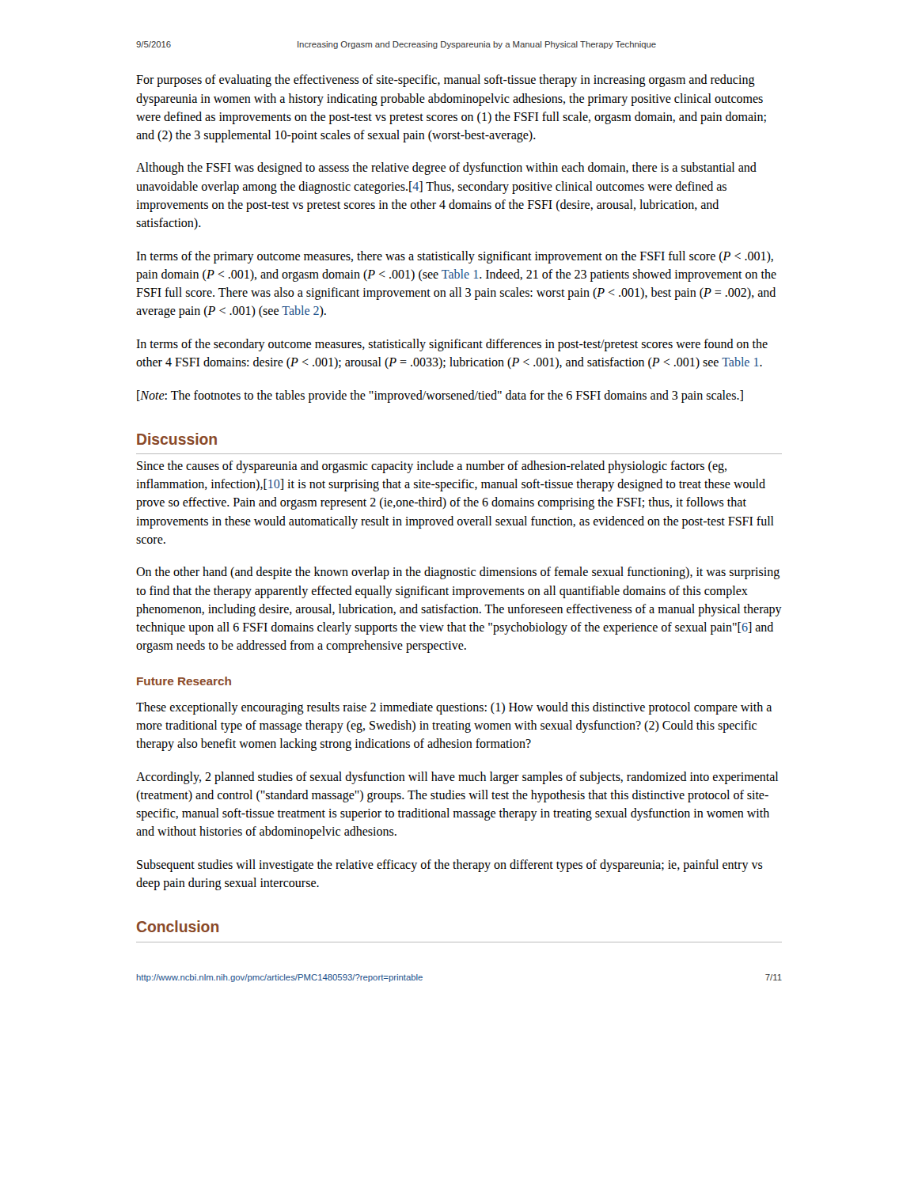9/5/2016 Increasing Orgasm and Decreasing Dyspareunia by a Manual Physical Therapy Technique
For purposes of evaluating the effectiveness of site-specific, manual soft-tissue therapy in increasing orgasm and reducing dyspareunia in women with a history indicating probable abdominopelvic adhesions, the primary positive clinical outcomes were defined as improvements on the post-test vs pretest scores on (1) the FSFI full scale, orgasm domain, and pain domain; and (2) the 3 supplemental 10-point scales of sexual pain (worst-best-average).
Although the FSFI was designed to assess the relative degree of dysfunction within each domain, there is a substantial and unavoidable overlap among the diagnostic categories.[4] Thus, secondary positive clinical outcomes were defined as improvements on the post-test vs pretest scores in the other 4 domains of the FSFI (desire, arousal, lubrication, and satisfaction).
In terms of the primary outcome measures, there was a statistically significant improvement on the FSFI full score (P < .001), pain domain (P < .001), and orgasm domain (P < .001) (see Table 1. Indeed, 21 of the 23 patients showed improvement on the FSFI full score. There was also a significant improvement on all 3 pain scales: worst pain (P < .001), best pain (P = .002), and average pain (P < .001) (see Table 2).
In terms of the secondary outcome measures, statistically significant differences in post-test/pretest scores were found on the other 4 FSFI domains: desire (P < .001); arousal (P = .0033); lubrication (P < .001), and satisfaction (P < .001) see Table 1.
[Note: The footnotes to the tables provide the "improved/worsened/tied" data for the 6 FSFI domains and 3 pain scales.]
Discussion
Since the causes of dyspareunia and orgasmic capacity include a number of adhesion-related physiologic factors (eg, inflammation, infection),[10] it is not surprising that a site-specific, manual soft-tissue therapy designed to treat these would prove so effective. Pain and orgasm represent 2 (ie,one-third) of the 6 domains comprising the FSFI; thus, it follows that improvements in these would automatically result in improved overall sexual function, as evidenced on the post-test FSFI full score.
On the other hand (and despite the known overlap in the diagnostic dimensions of female sexual functioning), it was surprising to find that the therapy apparently effected equally significant improvements on all quantifiable domains of this complex phenomenon, including desire, arousal, lubrication, and satisfaction. The unforeseen effectiveness of a manual physical therapy technique upon all 6 FSFI domains clearly supports the view that the "psychobiology of the experience of sexual pain"[6] and orgasm needs to be addressed from a comprehensive perspective.
Future Research
These exceptionally encouraging results raise 2 immediate questions: (1) How would this distinctive protocol compare with a more traditional type of massage therapy (eg, Swedish) in treating women with sexual dysfunction? (2) Could this specific therapy also benefit women lacking strong indications of adhesion formation?
Accordingly, 2 planned studies of sexual dysfunction will have much larger samples of subjects, randomized into experimental (treatment) and control ("standard massage") groups. The studies will test the hypothesis that this distinctive protocol of site-specific, manual soft-tissue treatment is superior to traditional massage therapy in treating sexual dysfunction in women with and without histories of abdominopelvic adhesions.
Subsequent studies will investigate the relative efficacy of the therapy on different types of dyspareunia; ie, painful entry vs deep pain during sexual intercourse.
Conclusion
http://www.ncbi.nlm.nih.gov/pmc/articles/PMC1480593/?report=printable 7/11